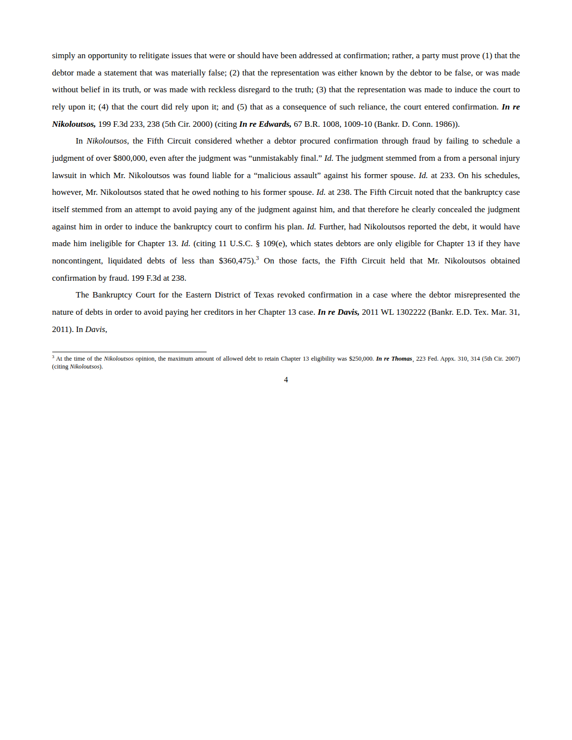simply an opportunity to relitigate issues that were or should have been addressed at confirmation; rather, a party must prove (1) that the debtor made a statement that was materially false; (2) that the representation was either known by the debtor to be false, or was made without belief in its truth, or was made with reckless disregard to the truth; (3) that the representation was made to induce the court to rely upon it; (4) that the court did rely upon it; and (5) that as a consequence of such reliance, the court entered confirmation. In re Nikoloutsos, 199 F.3d 233, 238 (5th Cir. 2000) (citing In re Edwards, 67 B.R. 1008, 1009-10 (Bankr. D. Conn. 1986)).
In Nikoloutsos, the Fifth Circuit considered whether a debtor procured confirmation through fraud by failing to schedule a judgment of over $800,000, even after the judgment was “unmistakably final.” Id. The judgment stemmed from a from a personal injury lawsuit in which Mr. Nikoloutsos was found liable for a “malicious assault” against his former spouse. Id. at 233. On his schedules, however, Mr. Nikoloutsos stated that he owed nothing to his former spouse. Id. at 238. The Fifth Circuit noted that the bankruptcy case itself stemmed from an attempt to avoid paying any of the judgment against him, and that therefore he clearly concealed the judgment against him in order to induce the bankruptcy court to confirm his plan. Id. Further, had Nikoloutsos reported the debt, it would have made him ineligible for Chapter 13. Id. (citing 11 U.S.C. § 109(e), which states debtors are only eligible for Chapter 13 if they have noncontingent, liquidated debts of less than $360,475).3 On those facts, the Fifth Circuit held that Mr. Nikoloutsos obtained confirmation by fraud. 199 F.3d at 238.
The Bankruptcy Court for the Eastern District of Texas revoked confirmation in a case where the debtor misrepresented the nature of debts in order to avoid paying her creditors in her Chapter 13 case. In re Davis, 2011 WL 1302222 (Bankr. E.D. Tex. Mar. 31, 2011). In Davis,
3 At the time of the Nikoloutsos opinion, the maximum amount of allowed debt to retain Chapter 13 eligibility was $250,000. In re Thomas¸ 223 Fed. Appx. 310, 314 (5th Cir. 2007) (citing Nikoloutsos).
4